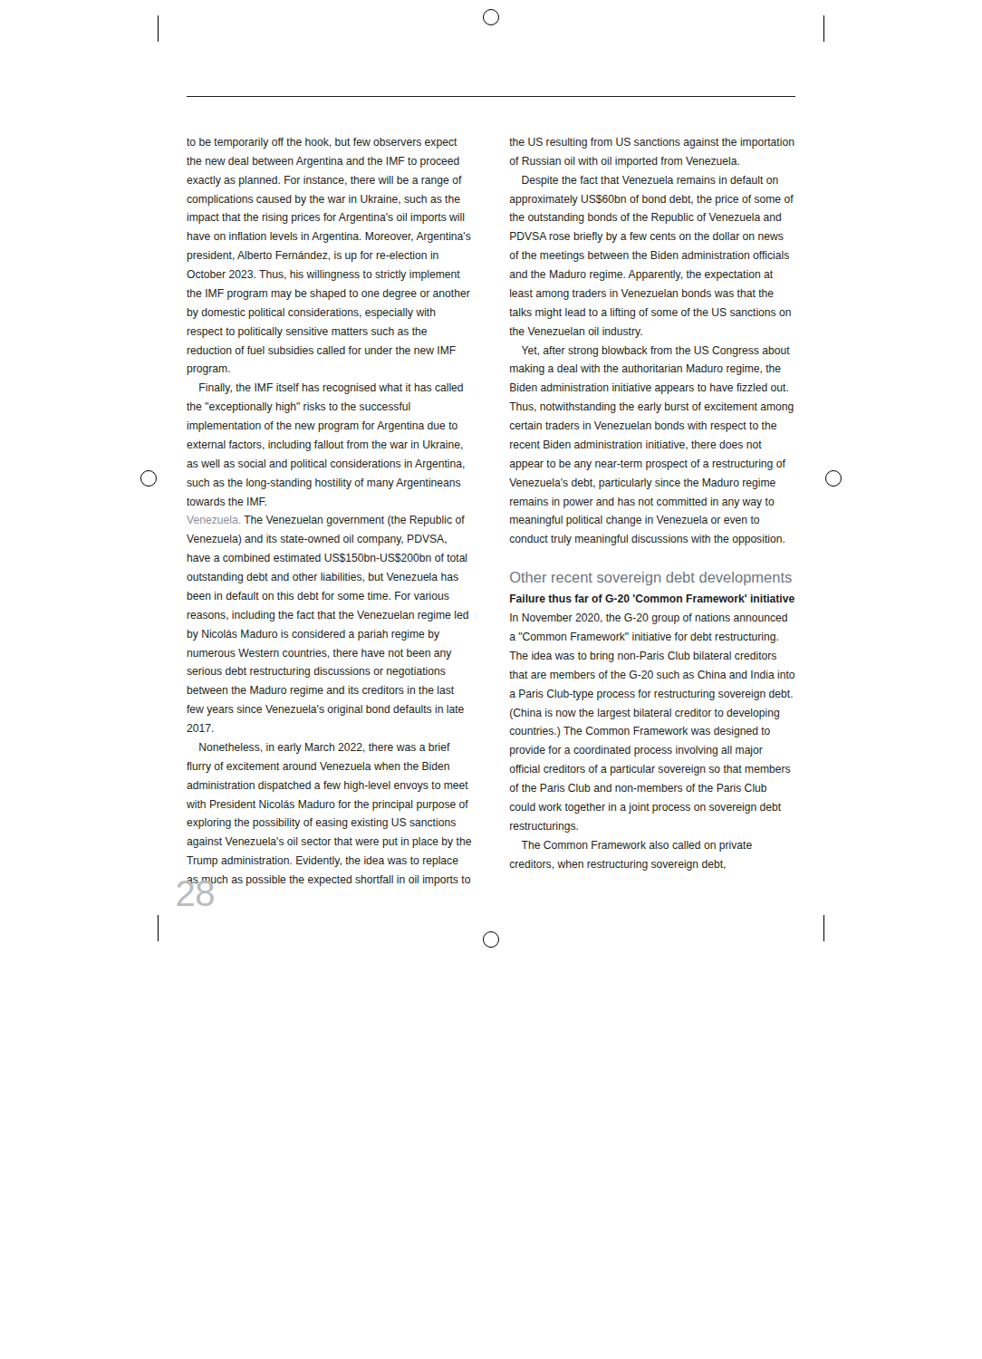to be temporarily off the hook, but few observers expect the new deal between Argentina and the IMF to proceed exactly as planned. For instance, there will be a range of complications caused by the war in Ukraine, such as the impact that the rising prices for Argentina's oil imports will have on inflation levels in Argentina. Moreover, Argentina's president, Alberto Fernández, is up for re-election in October 2023. Thus, his willingness to strictly implement the IMF program may be shaped to one degree or another by domestic political considerations, especially with respect to politically sensitive matters such as the reduction of fuel subsidies called for under the new IMF program.
Finally, the IMF itself has recognised what it has called the "exceptionally high" risks to the successful implementation of the new program for Argentina due to external factors, including fallout from the war in Ukraine, as well as social and political considerations in Argentina, such as the long-standing hostility of many Argentineans towards the IMF.
Venezuela. The Venezuelan government (the Republic of Venezuela) and its state-owned oil company, PDVSA, have a combined estimated US$150bn-US$200bn of total outstanding debt and other liabilities, but Venezuela has been in default on this debt for some time. For various reasons, including the fact that the Venezuelan regime led by Nicolás Maduro is considered a pariah regime by numerous Western countries, there have not been any serious debt restructuring discussions or negotiations between the Maduro regime and its creditors in the last few years since Venezuela's original bond defaults in late 2017.
Nonetheless, in early March 2022, there was a brief flurry of excitement around Venezuela when the Biden administration dispatched a few high-level envoys to meet with President Nicolás Maduro for the principal purpose of exploring the possibility of easing existing US sanctions against Venezuela's oil sector that were put in place by the Trump administration. Evidently, the idea was to replace as much as possible the expected shortfall in oil imports to the US resulting from US sanctions against the importation of Russian oil with oil imported from Venezuela.
Despite the fact that Venezuela remains in default on approximately US$60bn of bond debt, the price of some of the outstanding bonds of the Republic of Venezuela and PDVSA rose briefly by a few cents on the dollar on news of the meetings between the Biden administration officials and the Maduro regime. Apparently, the expectation at least among traders in Venezuelan bonds was that the talks might lead to a lifting of some of the US sanctions on the Venezuelan oil industry.
Yet, after strong blowback from the US Congress about making a deal with the authoritarian Maduro regime, the Biden administration initiative appears to have fizzled out. Thus, notwithstanding the early burst of excitement among certain traders in Venezuelan bonds with respect to the recent Biden administration initiative, there does not appear to be any near-term prospect of a restructuring of Venezuela's debt, particularly since the Maduro regime remains in power and has not committed in any way to meaningful political change in Venezuela or even to conduct truly meaningful discussions with the opposition.
Other recent sovereign debt developments
Failure thus far of G-20 'Common Framework' initiative
In November 2020, the G-20 group of nations announced a "Common Framework" initiative for debt restructuring. The idea was to bring non-Paris Club bilateral creditors that are members of the G-20 such as China and India into a Paris Club-type process for restructuring sovereign debt. (China is now the largest bilateral creditor to developing countries.) The Common Framework was designed to provide for a coordinated process involving all major official creditors of a particular sovereign so that members of the Paris Club and non-members of the Paris Club could work together in a joint process on sovereign debt restructurings.
The Common Framework also called on private creditors, when restructuring sovereign debt,
28